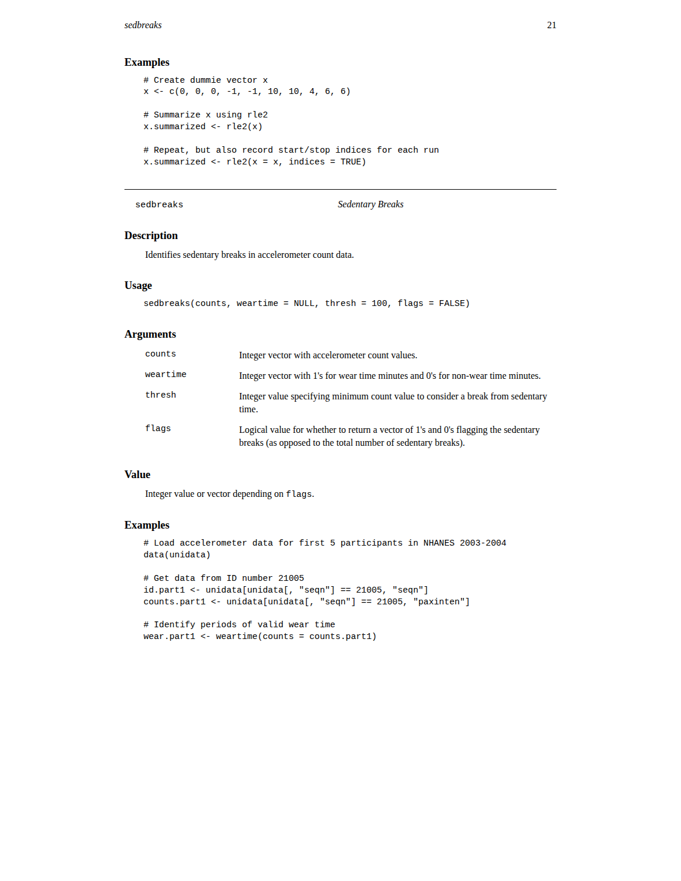sedbreaks 21
Examples
# Create dummie vector x
x <- c(0, 0, 0, -1, -1, 10, 10, 4, 6, 6)

# Summarize x using rle2
x.summarized <- rle2(x)

# Repeat, but also record start/stop indices for each run
x.summarized <- rle2(x = x, indices = TRUE)
sedbreaks Sedentary Breaks
Description
Identifies sedentary breaks in accelerometer count data.
Usage
sedbreaks(counts, weartime = NULL, thresh = 100, flags = FALSE)
Arguments
counts
Integer vector with accelerometer count values.
weartime
Integer vector with 1's for wear time minutes and 0's for non-wear time minutes.
thresh
Integer value specifying minimum count value to consider a break from sedentary time.
flags
Logical value for whether to return a vector of 1's and 0's flagging the sedentary breaks (as opposed to the total number of sedentary breaks).
Value
Integer value or vector depending on flags.
Examples
# Load accelerometer data for first 5 participants in NHANES 2003-2004
data(unidata)

# Get data from ID number 21005
id.part1 <- unidata[unidata[, "seqn"] == 21005, "seqn"]
counts.part1 <- unidata[unidata[, "seqn"] == 21005, "paxinten"]

# Identify periods of valid wear time
wear.part1 <- weartime(counts = counts.part1)